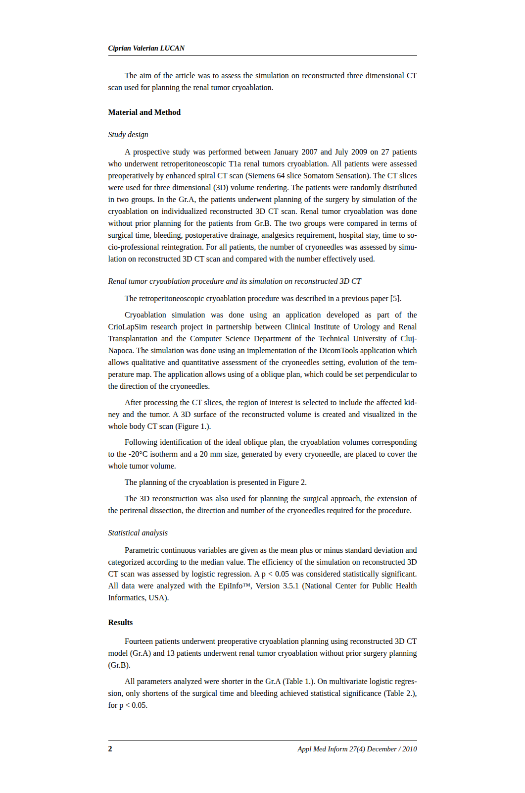Ciprian Valerian LUCAN
The aim of the article was to assess the simulation on reconstructed three dimensional CT scan used for planning the renal tumor cryoablation.
Material and Method
Study design
A prospective study was performed between January 2007 and July 2009 on 27 patients who underwent retroperitoneoscopic T1a renal tumors cryoablation. All patients were assessed preoperatively by enhanced spiral CT scan (Siemens 64 slice Somatom Sensation). The CT slices were used for three dimensional (3D) volume rendering. The patients were randomly distributed in two groups. In the Gr.A, the patients underwent planning of the surgery by simulation of the cryoablation on individualized reconstructed 3D CT scan. Renal tumor cryoablation was done without prior planning for the patients from Gr.B. The two groups were compared in terms of surgical time, bleeding, postoperative drainage, analgesics requirement, hospital stay, time to socio-professional reintegration. For all patients, the number of cryoneedles was assessed by simulation on reconstructed 3D CT scan and compared with the number effectively used.
Renal tumor cryoablation procedure and its simulation on reconstructed 3D CT
The retroperitoneoscopic cryoablation procedure was described in a previous paper [5].
Cryoablation simulation was done using an application developed as part of the CrioLapSim research project in partnership between Clinical Institute of Urology and Renal Transplantation and the Computer Science Department of the Technical University of Cluj-Napoca. The simulation was done using an implementation of the DicomTools application which allows qualitative and quantitative assessment of the cryoneedles setting, evolution of the temperature map. The application allows using of a oblique plan, which could be set perpendicular to the direction of the cryoneedles.
After processing the CT slices, the region of interest is selected to include the affected kidney and the tumor. A 3D surface of the reconstructed volume is created and visualized in the whole body CT scan (Figure 1.).
Following identification of the ideal oblique plan, the cryoablation volumes corresponding to the -20°C isotherm and a 20 mm size, generated by every cryoneedle, are placed to cover the whole tumor volume.
The planning of the cryoablation is presented in Figure 2.
The 3D reconstruction was also used for planning the surgical approach, the extension of the perirenal dissection, the direction and number of the cryoneedles required for the procedure.
Statistical analysis
Parametric continuous variables are given as the mean plus or minus standard deviation and categorized according to the median value. The efficiency of the simulation on reconstructed 3D CT scan was assessed by logistic regression. A p < 0.05 was considered statistically significant. All data were analyzed with the EpiInfo™, Version 3.5.1 (National Center for Public Health Informatics, USA).
Results
Fourteen patients underwent preoperative cryoablation planning using reconstructed 3D CT model (Gr.A) and 13 patients underwent renal tumor cryoablation without prior surgery planning (Gr.B).
All parameters analyzed were shorter in the Gr.A (Table 1.). On multivariate logistic regression, only shortens of the surgical time and bleeding achieved statistical significance (Table 2.), for p < 0.05.
2 Appl Med Inform 27(4) December / 2010